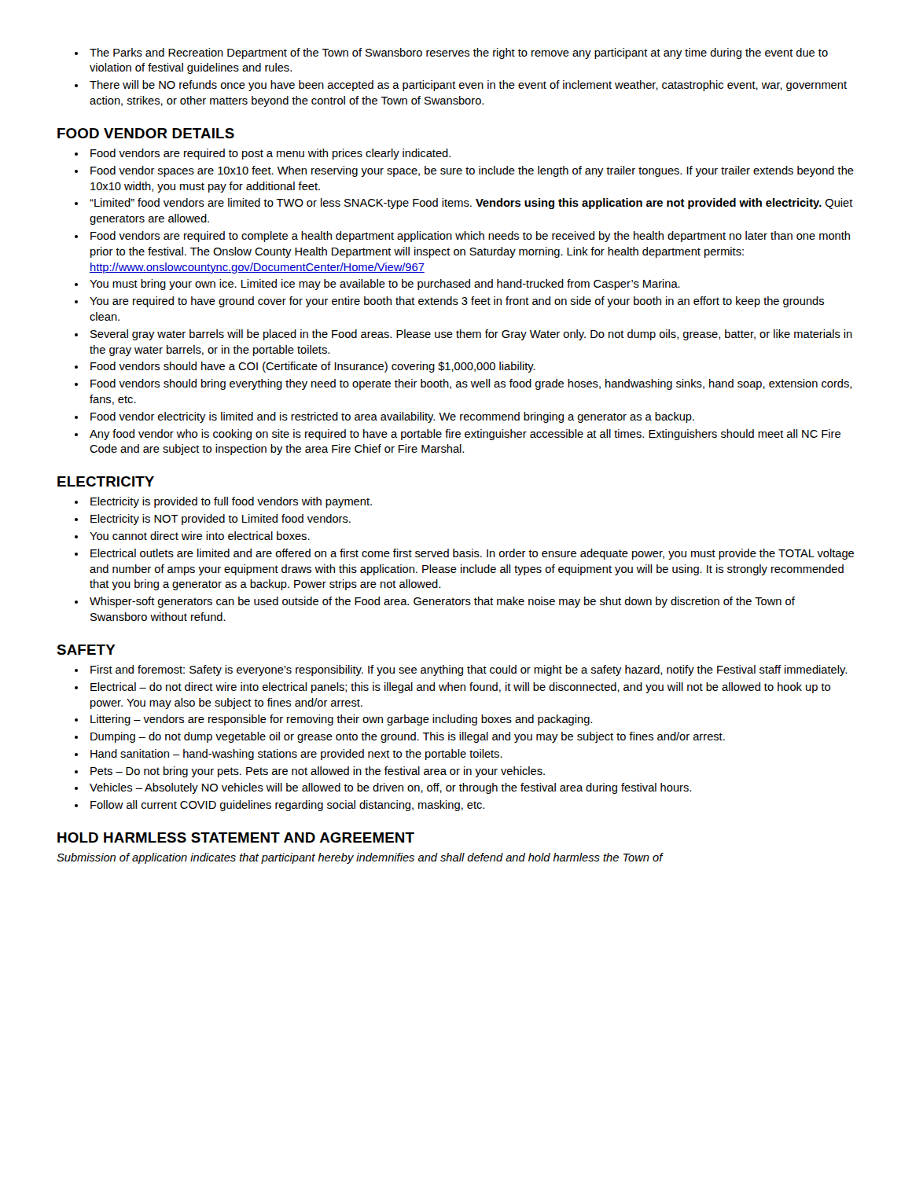The Parks and Recreation Department of the Town of Swansboro reserves the right to remove any participant at any time during the event due to violation of festival guidelines and rules.
There will be NO refunds once you have been accepted as a participant even in the event of inclement weather, catastrophic event, war, government action, strikes, or other matters beyond the control of the Town of Swansboro.
FOOD VENDOR DETAILS
Food vendors are required to post a menu with prices clearly indicated.
Food vendor spaces are 10x10 feet. When reserving your space, be sure to include the length of any trailer tongues. If your trailer extends beyond the 10x10 width, you must pay for additional feet.
“Limited” food vendors are limited to TWO or less SNACK-type Food items. Vendors using this application are not provided with electricity. Quiet generators are allowed.
Food vendors are required to complete a health department application which needs to be received by the health department no later than one month prior to the festival. The Onslow County Health Department will inspect on Saturday morning. Link for health department permits:
http://www.onslowcountync.gov/DocumentCenter/Home/View/967
You must bring your own ice. Limited ice may be available to be purchased and hand-trucked from Casper’s Marina.
You are required to have ground cover for your entire booth that extends 3 feet in front and on side of your booth in an effort to keep the grounds clean.
Several gray water barrels will be placed in the Food areas. Please use them for Gray Water only. Do not dump oils, grease, batter, or like materials in the gray water barrels, or in the portable toilets.
Food vendors should have a COI (Certificate of Insurance) covering $1,000,000 liability.
Food vendors should bring everything they need to operate their booth, as well as food grade hoses, handwashing sinks, hand soap, extension cords, fans, etc.
Food vendor electricity is limited and is restricted to area availability. We recommend bringing a generator as a backup.
Any food vendor who is cooking on site is required to have a portable fire extinguisher accessible at all times. Extinguishers should meet all NC Fire Code and are subject to inspection by the area Fire Chief or Fire Marshal.
ELECTRICITY
Electricity is provided to full food vendors with payment.
Electricity is NOT provided to Limited food vendors.
You cannot direct wire into electrical boxes.
Electrical outlets are limited and are offered on a first come first served basis. In order to ensure adequate power, you must provide the TOTAL voltage and number of amps your equipment draws with this application. Please include all types of equipment you will be using. It is strongly recommended that you bring a generator as a backup. Power strips are not allowed.
Whisper-soft generators can be used outside of the Food area. Generators that make noise may be shut down by discretion of the Town of Swansboro without refund.
SAFETY
First and foremost: Safety is everyone’s responsibility. If you see anything that could or might be a safety hazard, notify the Festival staff immediately.
Electrical – do not direct wire into electrical panels; this is illegal and when found, it will be disconnected, and you will not be allowed to hook up to power. You may also be subject to fines and/or arrest.
Littering – vendors are responsible for removing their own garbage including boxes and packaging.
Dumping – do not dump vegetable oil or grease onto the ground. This is illegal and you may be subject to fines and/or arrest.
Hand sanitation – hand-washing stations are provided next to the portable toilets.
Pets – Do not bring your pets. Pets are not allowed in the festival area or in your vehicles.
Vehicles – Absolutely NO vehicles will be allowed to be driven on, off, or through the festival area during festival hours.
Follow all current COVID guidelines regarding social distancing, masking, etc.
HOLD HARMLESS STATEMENT AND AGREEMENT
Submission of application indicates that participant hereby indemnifies and shall defend and hold harmless the Town of